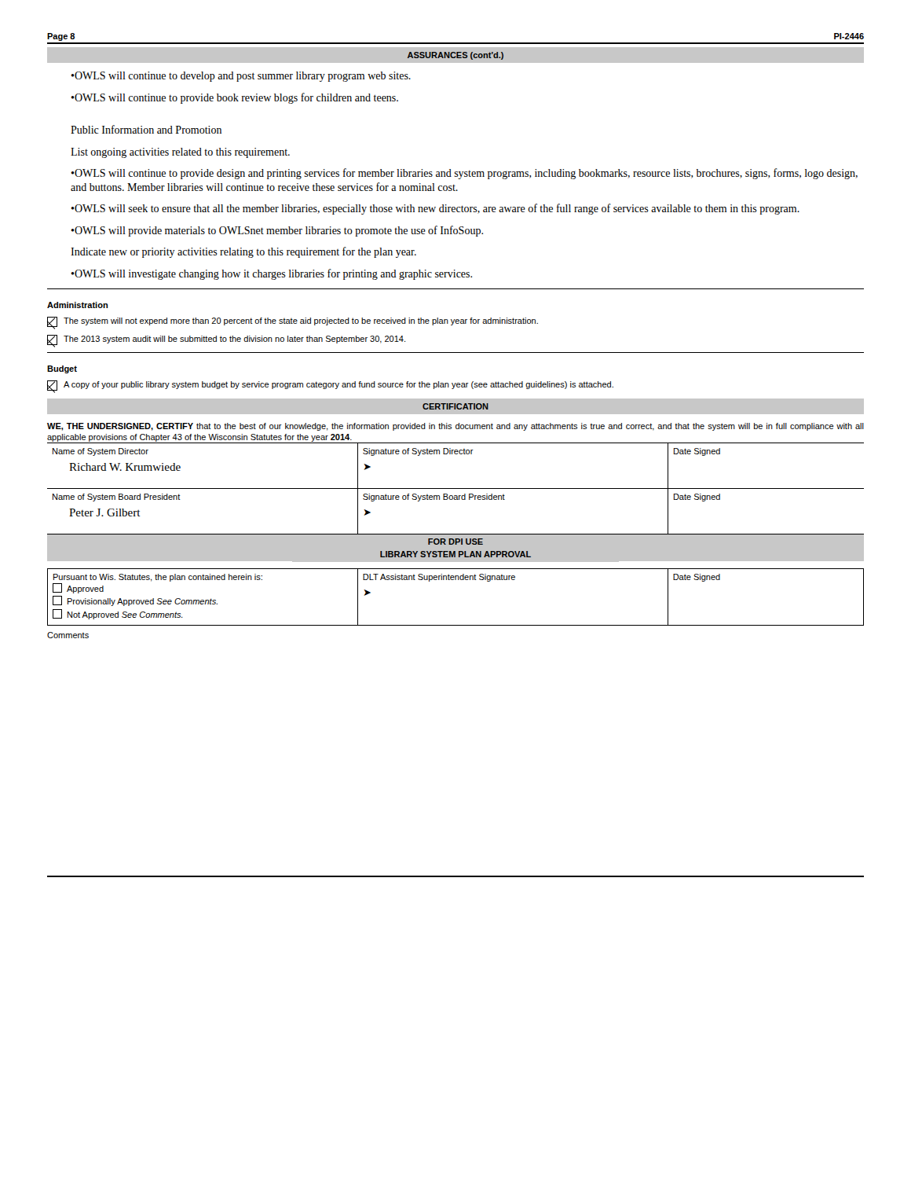Page 8 PI-2446
ASSURANCES (cont'd.)
•OWLS will continue to develop and post summer library program web sites.
•OWLS will continue to provide book review blogs for children and teens.
Public Information and Promotion
List ongoing activities related to this requirement.
•OWLS will continue to provide design and printing services for member libraries and system programs, including bookmarks, resource lists, brochures, signs, forms, logo design, and buttons. Member libraries will continue to receive these services for a nominal cost.
•OWLS will seek to ensure that all the member libraries, especially those with new directors, are aware of the full range of services available to them in this program.
•OWLS will provide materials to OWLSnet member libraries to promote the use of InfoSoup.
Indicate new or priority activities relating to this requirement for the plan year.
•OWLS will investigate changing how it charges libraries for printing and graphic services.
Administration
The system will not expend more than 20 percent of the state aid projected to be received in the plan year for administration.
The 2013 system audit will be submitted to the division no later than September 30, 2014.
Budget
A copy of your public library system budget by service program category and fund source for the plan year (see attached guidelines) is attached.
CERTIFICATION
WE, THE UNDERSIGNED, CERTIFY that to the best of our knowledge, the information provided in this document and any attachments is true and correct, and that the system will be in full compliance with all applicable provisions of Chapter 43 of the Wisconsin Statutes for the year 2014.
| Name of System Director Richard W. Krumwiede | Signature of System Director ➤ | Date Signed |
| Name of System Board President Peter J. Gilbert | Signature of System Board President ➤ | Date Signed |
FOR DPI USE
LIBRARY SYSTEM PLAN APPROVAL
| Pursuant to Wis. Statutes, the plan contained herein is: Approved Provisionally Approved See Comments. Not Approved See Comments. | DLT Assistant Superintendent Signature ➤ | Date Signed |
Comments